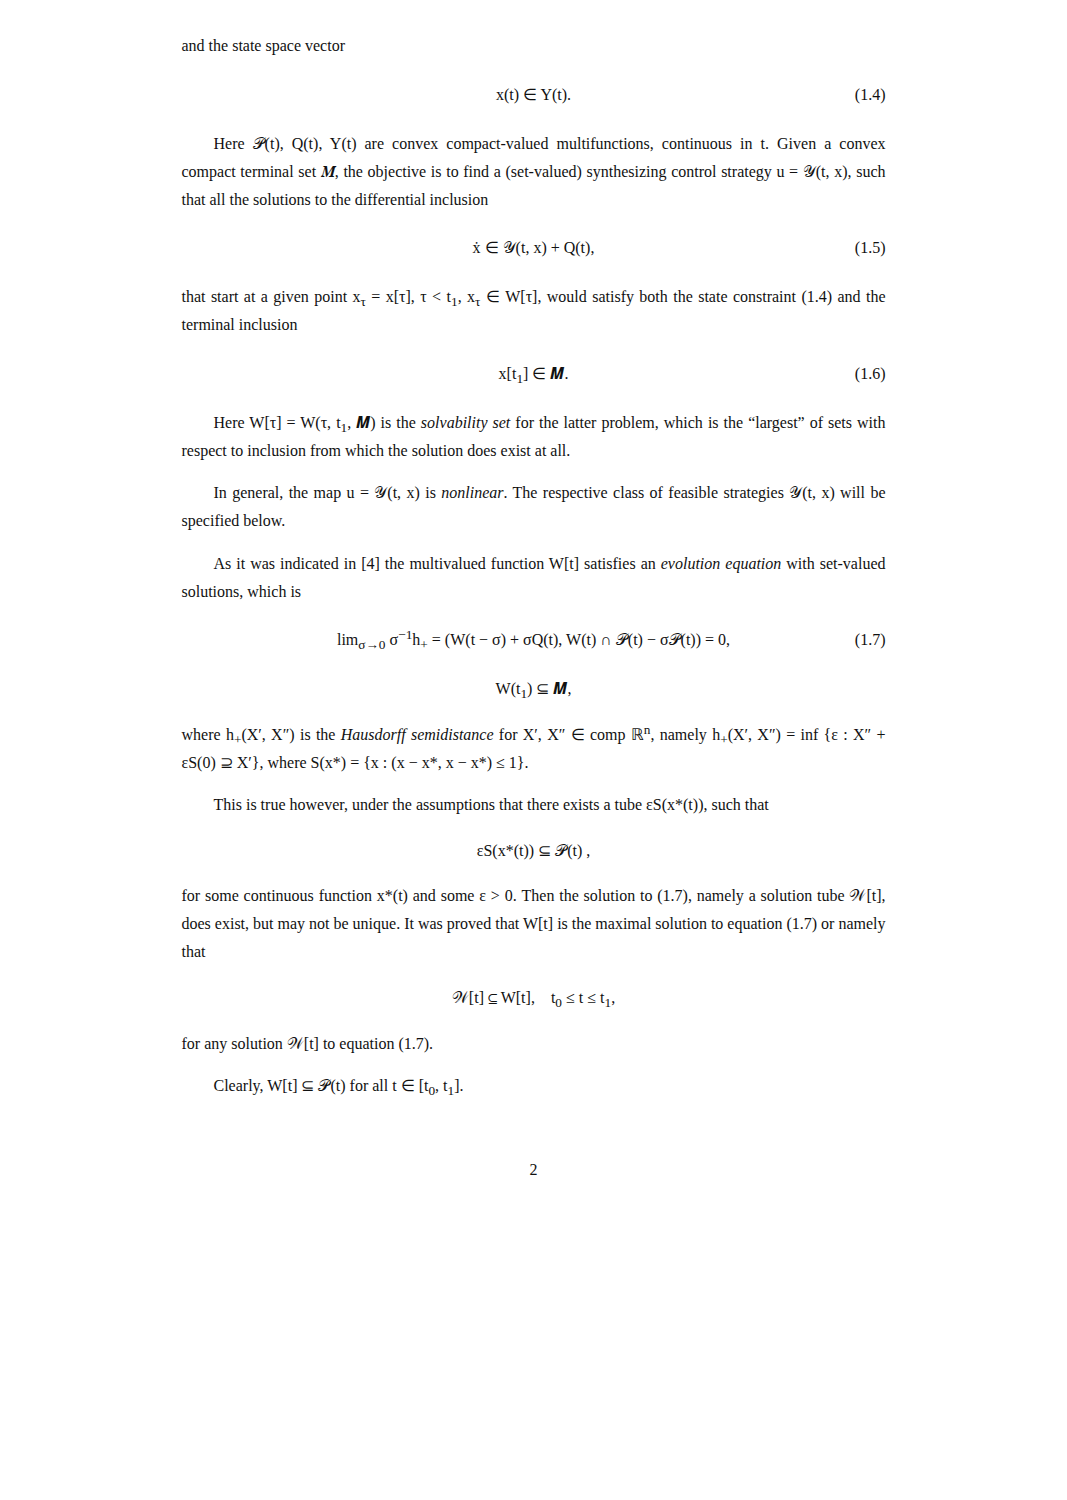and the state space vector
x(t) ∈ Y(t). (1.4)
Here 𝒫(t), Q(t), Y(t) are convex compact-valued multifunctions, continuous in t. Given a convex compact terminal set 𝑴, the objective is to find a (set-valued) synthesizing control strategy u = 𝒴(t, x), such that all the solutions to the differential inclusion
ẋ ∈ 𝒴(t, x) + Q(t), (1.5)
that start at a given point xτ = x[τ], τ < t1, xτ ∈ W[τ], would satisfy both the state constraint (1.4) and the terminal inclusion
x[t1] ∈ 𝑴. (1.6)
Here W[τ] = W(τ, t1, 𝑴) is the solvability set for the latter problem, which is the “largest” of sets with respect to inclusion from which the solution does exist at all.
In general, the map u = 𝒴(t, x) is nonlinear. The respective class of feasible strategies 𝒴(t, x) will be specified below.
As it was indicated in [4] the multivalued function W[t] satisfies an evolution equation with set-valued solutions, which is
limσ→0 σ−1h+ = (W(t − σ) + σQ(t), W(t) ∩ 𝒫(t) − σ𝒫(t)) = 0, (1.7)
W(t1) ⊆ 𝑴,
where h+(X′, X″) is the Hausdorff semidistance for X′, X″ ∈ comp ℝn, namely h+(X′, X″) = inf {ε : X″ + εS(0) ⊇ X′}, where S(x*) = {x : (x − x*, x − x*) ≤ 1}.
This is true however, under the assumptions that there exists a tube εS(x*(t)), such that
εS(x*(t)) ⊆ 𝒫(t) ,
for some continuous function x*(t) and some ε > 0. Then the solution to (1.7), namely a solution tube 𝒲[t], does exist, but may not be unique. It was proved that W[t] is the maximal solution to equation (1.7) or namely that
𝒲[t] ⊆ W[t], t0 ≤ t ≤ t1,
for any solution 𝒲[t] to equation (1.7).
Clearly, W[t] ⊆ 𝒫(t) for all t ∈ [t0, t1].
2